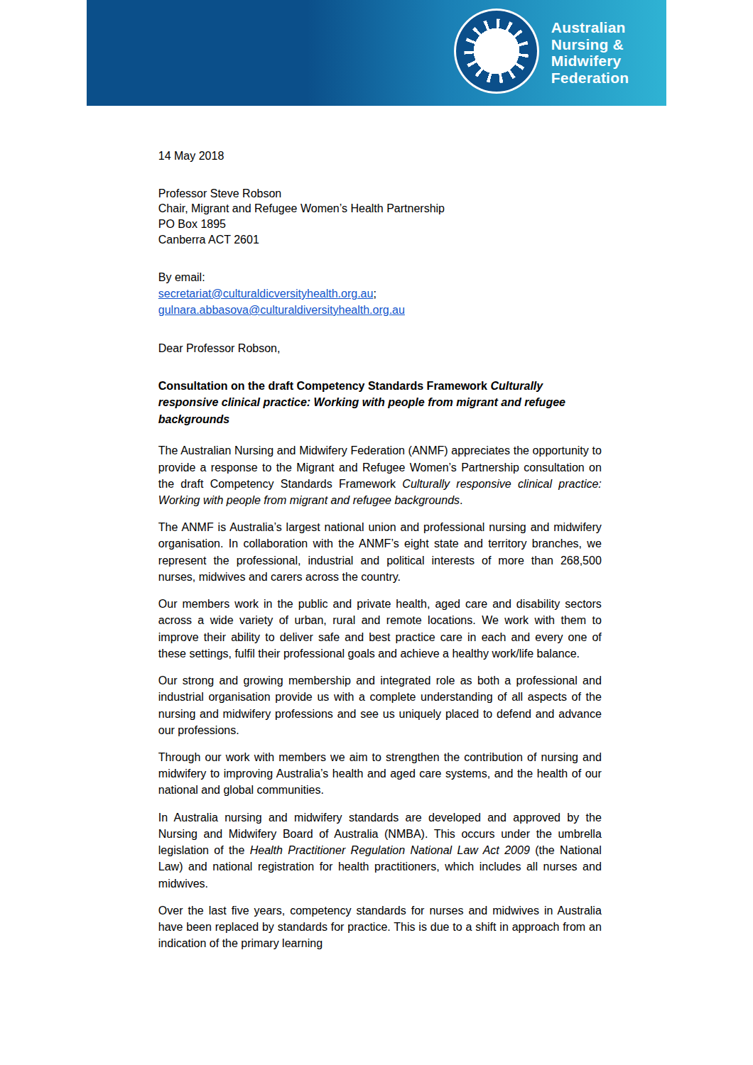Australian Nursing & Midwifery Federation
14 May 2018
Professor Steve Robson
Chair, Migrant and Refugee Women’s Health Partnership
PO Box 1895
Canberra ACT 2601
By email:
secretariat@culturaldicversityhealth.org.au;
gulnara.abbasova@culturaldiversityhealth.org.au
Dear Professor Robson,
Consultation on the draft Competency Standards Framework Culturally responsive clinical practice: Working with people from migrant and refugee backgrounds
The Australian Nursing and Midwifery Federation (ANMF) appreciates the opportunity to provide a response to the Migrant and Refugee Women’s Partnership consultation on the draft Competency Standards Framework Culturally responsive clinical practice: Working with people from migrant and refugee backgrounds.
The ANMF is Australia’s largest national union and professional nursing and midwifery organisation. In collaboration with the ANMF’s eight state and territory branches, we represent the professional, industrial and political interests of more than 268,500 nurses, midwives and carers across the country.
Our members work in the public and private health, aged care and disability sectors across a wide variety of urban, rural and remote locations. We work with them to improve their ability to deliver safe and best practice care in each and every one of these settings, fulfil their professional goals and achieve a healthy work/life balance.
Our strong and growing membership and integrated role as both a professional and industrial organisation provide us with a complete understanding of all aspects of the nursing and midwifery professions and see us uniquely placed to defend and advance our professions.
Through our work with members we aim to strengthen the contribution of nursing and midwifery to improving Australia’s health and aged care systems, and the health of our national and global communities.
In Australia nursing and midwifery standards are developed and approved by the Nursing and Midwifery Board of Australia (NMBA). This occurs under the umbrella legislation of the Health Practitioner Regulation National Law Act 2009 (the National Law) and national registration for health practitioners, which includes all nurses and midwives.
Over the last five years, competency standards for nurses and midwives in Australia have been replaced by standards for practice. This is due to a shift in approach from an indication of the primary learning